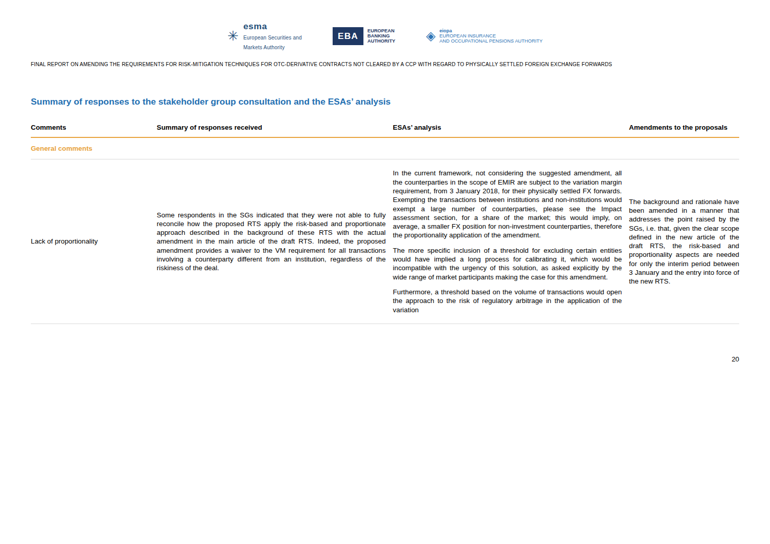✳ esma
European Securities and
Markets Authority
EBA EUROPEAN
BANKING
AUTHORITY
◈ eiopa
EUROPEAN INSURANCE
AND OCCUPATIONAL PENSIONS AUTHORITY
FINAL REPORT ON AMENDING THE REQUIREMENTS FOR RISK-MITIGATION TECHNIQUES FOR OTC-DERIVATIVE CONTRACTS NOT CLEARED BY A CCP WITH REGARD TO PHYSICALLY SETTLED FOREIGN EXCHANGE FORWARDS
Summary of responses to the stakeholder group consultation and the ESAs’ analysis
| Comments | Summary of responses received | ESAs’ analysis | Amendments to the proposals |
| --- | --- | --- | --- |
| General comments |
| Lack of proportionality | Some respondents in the SGs indicated that they were not able to fully reconcile how the proposed RTS apply the risk-based and proportionate approach described in the background of these RTS with the actual amendment in the main article of the draft RTS. Indeed, the proposed amendment provides a waiver to the VM requirement for all transactions involving a counterparty different from an institution, regardless of the riskiness of the deal. | In the current framework, not considering the suggested amendment, all the counterparties in the scope of EMIR are subject to the variation margin requirement, from 3 January 2018, for their physically settled FX forwards. Exempting the transactions between institutions and non-institutions would exempt a large number of counterparties, please see the Impact assessment section, for a share of the market; this would imply, on average, a smaller FX position for non-investment counterparties, therefore the proportionality application of the amendment. The more specific inclusion of a threshold for excluding certain entities would have implied a long process for calibrating it, which would be incompatible with the urgency of this solution, as asked explicitly by the wide range of market participants making the case for this amendment. Furthermore, a threshold based on the volume of transactions would open the approach to the risk of regulatory arbitrage in the application of the variation | The background and rationale have been amended in a manner that addresses the point raised by the SGs, i.e. that, given the clear scope defined in the new article of the draft RTS, the risk-based and proportionality aspects are needed for only the interim period between 3 January and the entry into force of the new RTS. |
20